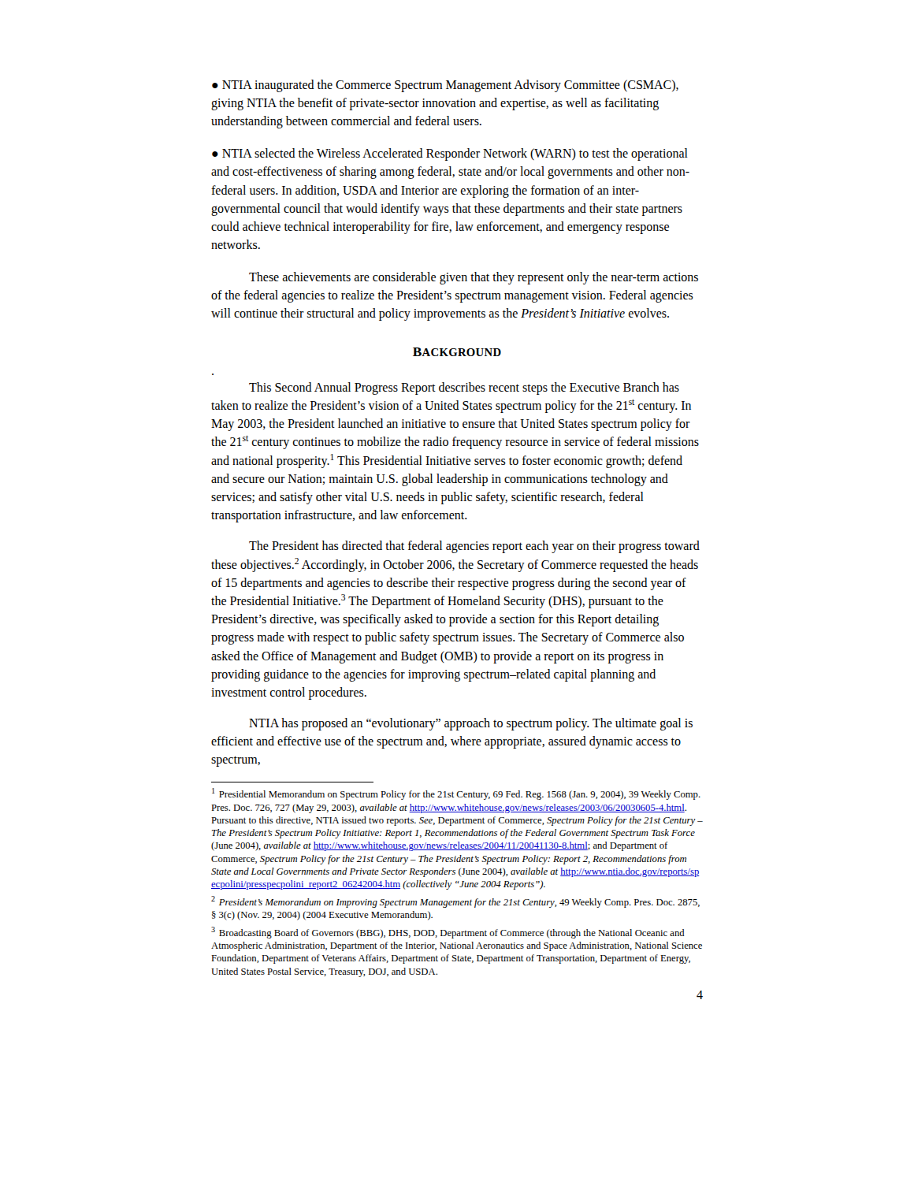● NTIA inaugurated the Commerce Spectrum Management Advisory Committee (CSMAC), giving NTIA the benefit of private-sector innovation and expertise, as well as facilitating understanding between commercial and federal users.
● NTIA selected the Wireless Accelerated Responder Network (WARN) to test the operational and cost-effectiveness of sharing among federal, state and/or local governments and other non-federal users. In addition, USDA and Interior are exploring the formation of an inter-governmental council that would identify ways that these departments and their state partners could achieve technical interoperability for fire, law enforcement, and emergency response networks.
These achievements are considerable given that they represent only the near-term actions of the federal agencies to realize the President’s spectrum management vision. Federal agencies will continue their structural and policy improvements as the President’s Initiative evolves.
BACKGROUND
.
This Second Annual Progress Report describes recent steps the Executive Branch has taken to realize the President’s vision of a United States spectrum policy for the 21st century. In May 2003, the President launched an initiative to ensure that United States spectrum policy for the 21st century continues to mobilize the radio frequency resource in service of federal missions and national prosperity.1 This Presidential Initiative serves to foster economic growth; defend and secure our Nation; maintain U.S. global leadership in communications technology and services; and satisfy other vital U.S. needs in public safety, scientific research, federal transportation infrastructure, and law enforcement.
The President has directed that federal agencies report each year on their progress toward these objectives.2 Accordingly, in October 2006, the Secretary of Commerce requested the heads of 15 departments and agencies to describe their respective progress during the second year of the Presidential Initiative.3 The Department of Homeland Security (DHS), pursuant to the President’s directive, was specifically asked to provide a section for this Report detailing progress made with respect to public safety spectrum issues. The Secretary of Commerce also asked the Office of Management and Budget (OMB) to provide a report on its progress in providing guidance to the agencies for improving spectrum–related capital planning and investment control procedures.
NTIA has proposed an “evolutionary” approach to spectrum policy. The ultimate goal is efficient and effective use of the spectrum and, where appropriate, assured dynamic access to spectrum,
1 Presidential Memorandum on Spectrum Policy for the 21st Century, 69 Fed. Reg. 1568 (Jan. 9, 2004), 39 Weekly Comp. Pres. Doc. 726, 727 (May 29, 2003), available at http://www.whitehouse.gov/news/releases/2003/06/20030605-4.html. Pursuant to this directive, NTIA issued two reports. See, Department of Commerce, Spectrum Policy for the 21st Century – The President’s Spectrum Policy Initiative: Report 1, Recommendations of the Federal Government Spectrum Task Force (June 2004), available at http://www.whitehouse.gov/news/releases/2004/11/20041130-8.html; and Department of Commerce, Spectrum Policy for the 21st Century – The President’s Spectrum Policy: Report 2, Recommendations from State and Local Governments and Private Sector Responders (June 2004), available at http://www.ntia.doc.gov/reports/specpolini/presspecpolini_report2_06242004.htm (collectively “June 2004 Reports”).
2 President’s Memorandum on Improving Spectrum Management for the 21st Century, 49 Weekly Comp. Pres. Doc. 2875, § 3(c) (Nov. 29, 2004) (2004 Executive Memorandum).
3 Broadcasting Board of Governors (BBG), DHS, DOD, Department of Commerce (through the National Oceanic and Atmospheric Administration, Department of the Interior, National Aeronautics and Space Administration, National Science Foundation, Department of Veterans Affairs, Department of State, Department of Transportation, Department of Energy, United States Postal Service, Treasury, DOJ, and USDA.
4